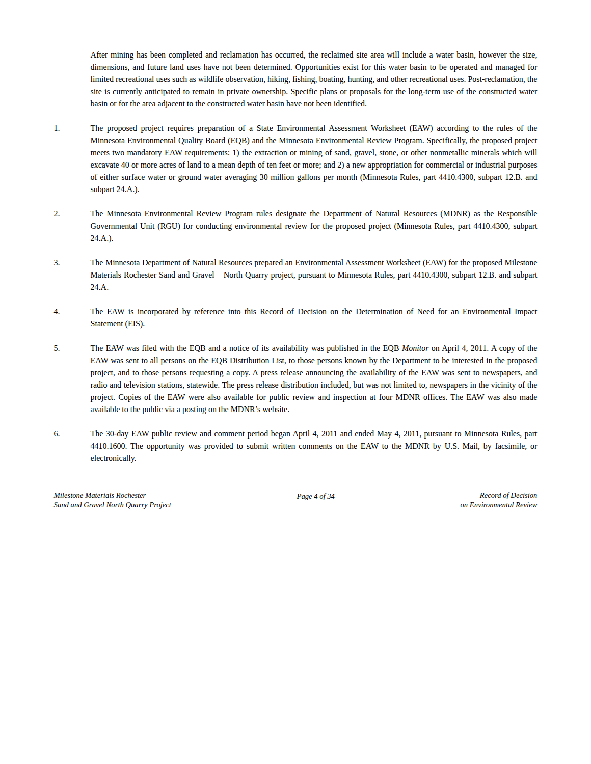After mining has been completed and reclamation has occurred, the reclaimed site area will include a water basin, however the size, dimensions, and future land uses have not been determined. Opportunities exist for this water basin to be operated and managed for limited recreational uses such as wildlife observation, hiking, fishing, boating, hunting, and other recreational uses. Post-reclamation, the site is currently anticipated to remain in private ownership. Specific plans or proposals for the long-term use of the constructed water basin or for the area adjacent to the constructed water basin have not been identified.
The proposed project requires preparation of a State Environmental Assessment Worksheet (EAW) according to the rules of the Minnesota Environmental Quality Board (EQB) and the Minnesota Environmental Review Program. Specifically, the proposed project meets two mandatory EAW requirements: 1) the extraction or mining of sand, gravel, stone, or other nonmetallic minerals which will excavate 40 or more acres of land to a mean depth of ten feet or more; and 2) a new appropriation for commercial or industrial purposes of either surface water or ground water averaging 30 million gallons per month (Minnesota Rules, part 4410.4300, subpart 12.B. and subpart 24.A.).
The Minnesota Environmental Review Program rules designate the Department of Natural Resources (MDNR) as the Responsible Governmental Unit (RGU) for conducting environmental review for the proposed project (Minnesota Rules, part 4410.4300, subpart 24.A.).
The Minnesota Department of Natural Resources prepared an Environmental Assessment Worksheet (EAW) for the proposed Milestone Materials Rochester Sand and Gravel – North Quarry project, pursuant to Minnesota Rules, part 4410.4300, subpart 12.B. and subpart 24.A.
The EAW is incorporated by reference into this Record of Decision on the Determination of Need for an Environmental Impact Statement (EIS).
The EAW was filed with the EQB and a notice of its availability was published in the EQB Monitor on April 4, 2011. A copy of the EAW was sent to all persons on the EQB Distribution List, to those persons known by the Department to be interested in the proposed project, and to those persons requesting a copy. A press release announcing the availability of the EAW was sent to newspapers, and radio and television stations, statewide. The press release distribution included, but was not limited to, newspapers in the vicinity of the project. Copies of the EAW were also available for public review and inspection at four MDNR offices. The EAW was also made available to the public via a posting on the MDNR’s website.
The 30-day EAW public review and comment period began April 4, 2011 and ended May 4, 2011, pursuant to Minnesota Rules, part 4410.1600. The opportunity was provided to submit written comments on the EAW to the MDNR by U.S. Mail, by facsimile, or electronically.
Milestone Materials Rochester
Sand and Gravel North Quarry Project
Page 4 of 34
Record of Decision
on Environmental Review